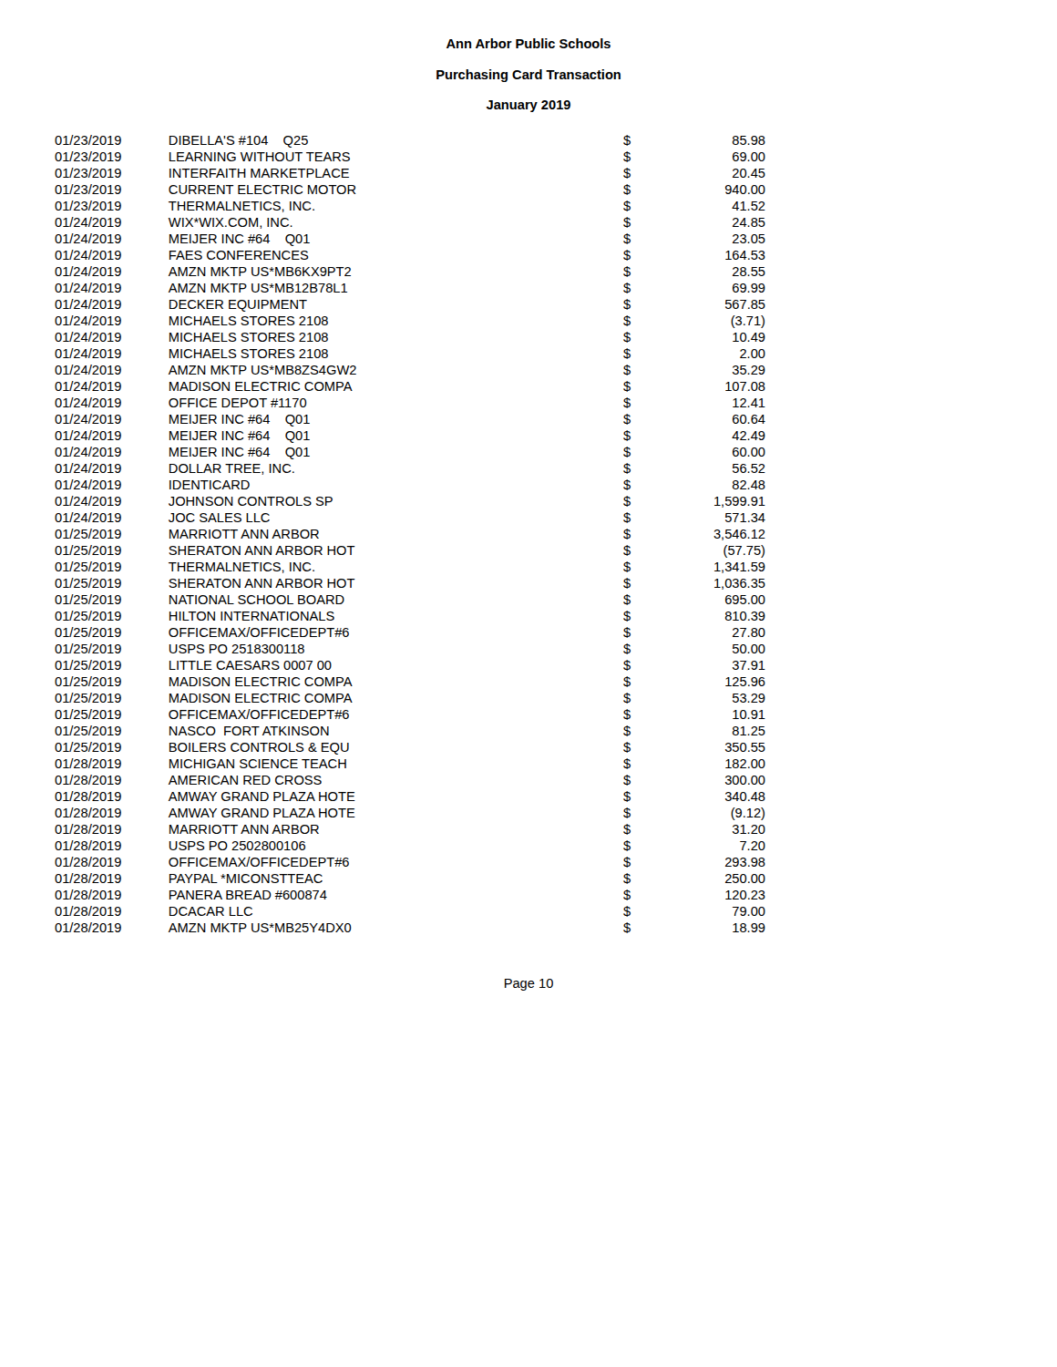Ann Arbor Public Schools
Purchasing Card Transaction
January 2019
| 01/23/2019 | DIBELLA'S #104 Q25 | $ | 85.98 |
| 01/23/2019 | LEARNING WITHOUT TEARS | $ | 69.00 |
| 01/23/2019 | INTERFAITH MARKETPLACE | $ | 20.45 |
| 01/23/2019 | CURRENT ELECTRIC MOTOR | $ | 940.00 |
| 01/23/2019 | THERMALNETICS, INC. | $ | 41.52 |
| 01/24/2019 | WIX*WIX.COM, INC. | $ | 24.85 |
| 01/24/2019 | MEIJER INC #64 Q01 | $ | 23.05 |
| 01/24/2019 | FAES CONFERENCES | $ | 164.53 |
| 01/24/2019 | AMZN MKTP US*MB6KX9PT2 | $ | 28.55 |
| 01/24/2019 | AMZN MKTP US*MB12B78L1 | $ | 69.99 |
| 01/24/2019 | DECKER EQUIPMENT | $ | 567.85 |
| 01/24/2019 | MICHAELS STORES 2108 | $ | (3.71) |
| 01/24/2019 | MICHAELS STORES 2108 | $ | 10.49 |
| 01/24/2019 | MICHAELS STORES 2108 | $ | 2.00 |
| 01/24/2019 | AMZN MKTP US*MB8ZS4GW2 | $ | 35.29 |
| 01/24/2019 | MADISON ELECTRIC COMPA | $ | 107.08 |
| 01/24/2019 | OFFICE DEPOT #1170 | $ | 12.41 |
| 01/24/2019 | MEIJER INC #64 Q01 | $ | 60.64 |
| 01/24/2019 | MEIJER INC #64 Q01 | $ | 42.49 |
| 01/24/2019 | MEIJER INC #64 Q01 | $ | 60.00 |
| 01/24/2019 | DOLLAR TREE, INC. | $ | 56.52 |
| 01/24/2019 | IDENTICARD | $ | 82.48 |
| 01/24/2019 | JOHNSON CONTROLS SP | $ | 1,599.91 |
| 01/24/2019 | JOC SALES LLC | $ | 571.34 |
| 01/25/2019 | MARRIOTT ANN ARBOR | $ | 3,546.12 |
| 01/25/2019 | SHERATON ANN ARBOR HOT | $ | (57.75) |
| 01/25/2019 | THERMALNETICS, INC. | $ | 1,341.59 |
| 01/25/2019 | SHERATON ANN ARBOR HOT | $ | 1,036.35 |
| 01/25/2019 | NATIONAL SCHOOL BOARD | $ | 695.00 |
| 01/25/2019 | HILTON INTERNATIONALS | $ | 810.39 |
| 01/25/2019 | OFFICEMAX/OFFICEDEPT#6 | $ | 27.80 |
| 01/25/2019 | USPS PO 2518300118 | $ | 50.00 |
| 01/25/2019 | LITTLE CAESARS 0007 00 | $ | 37.91 |
| 01/25/2019 | MADISON ELECTRIC COMPA | $ | 125.96 |
| 01/25/2019 | MADISON ELECTRIC COMPA | $ | 53.29 |
| 01/25/2019 | OFFICEMAX/OFFICEDEPT#6 | $ | 10.91 |
| 01/25/2019 | NASCO FORT ATKINSON | $ | 81.25 |
| 01/25/2019 | BOILERS CONTROLS & EQU | $ | 350.55 |
| 01/28/2019 | MICHIGAN SCIENCE TEACH | $ | 182.00 |
| 01/28/2019 | AMERICAN RED CROSS | $ | 300.00 |
| 01/28/2019 | AMWAY GRAND PLAZA HOTE | $ | 340.48 |
| 01/28/2019 | AMWAY GRAND PLAZA HOTE | $ | (9.12) |
| 01/28/2019 | MARRIOTT ANN ARBOR | $ | 31.20 |
| 01/28/2019 | USPS PO 2502800106 | $ | 7.20 |
| 01/28/2019 | OFFICEMAX/OFFICEDEPT#6 | $ | 293.98 |
| 01/28/2019 | PAYPAL *MICONSTTEAC | $ | 250.00 |
| 01/28/2019 | PANERA BREAD #600874 | $ | 120.23 |
| 01/28/2019 | DCACAR LLC | $ | 79.00 |
| 01/28/2019 | AMZN MKTP US*MB25Y4DX0 | $ | 18.99 |
Page 10